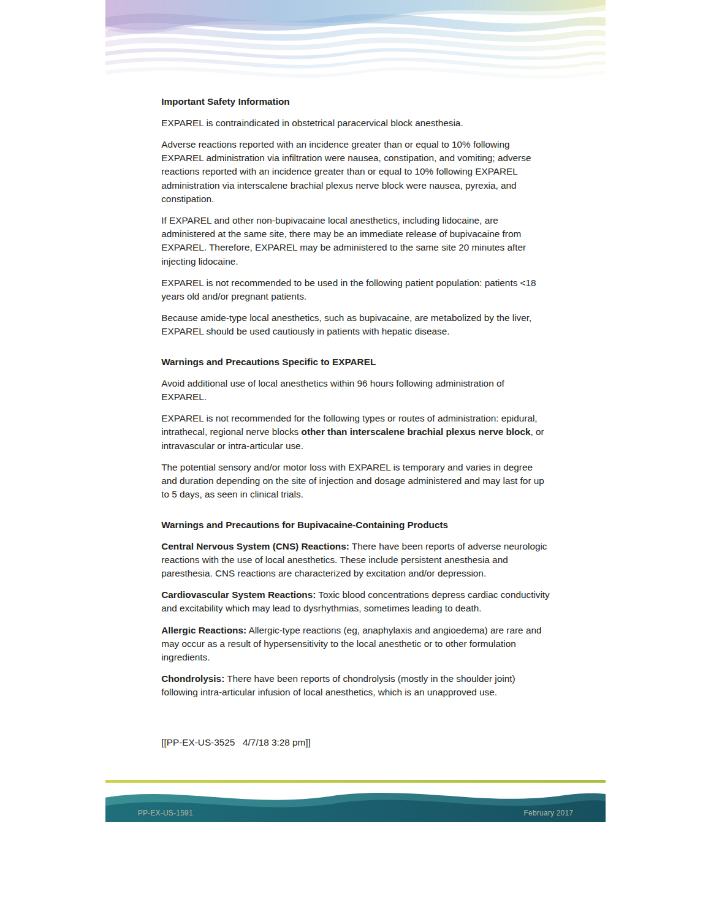Important Safety Information
EXPAREL is contraindicated in obstetrical paracervical block anesthesia.
Adverse reactions reported with an incidence greater than or equal to 10% following EXPAREL administration via infiltration were nausea, constipation, and vomiting; adverse reactions reported with an incidence greater than or equal to 10% following EXPAREL administration via interscalene brachial plexus nerve block were nausea, pyrexia, and constipation.
If EXPAREL and other non-bupivacaine local anesthetics, including lidocaine, are administered at the same site, there may be an immediate release of bupivacaine from EXPAREL. Therefore, EXPAREL may be administered to the same site 20 minutes after injecting lidocaine.
EXPAREL is not recommended to be used in the following patient population: patients <18 years old and/or pregnant patients.
Because amide-type local anesthetics, such as bupivacaine, are metabolized by the liver, EXPAREL should be used cautiously in patients with hepatic disease.
Warnings and Precautions Specific to EXPAREL
Avoid additional use of local anesthetics within 96 hours following administration of EXPAREL.
EXPAREL is not recommended for the following types or routes of administration: epidural, intrathecal, regional nerve blocks other than interscalene brachial plexus nerve block, or intravascular or intra-articular use.
The potential sensory and/or motor loss with EXPAREL is temporary and varies in degree and duration depending on the site of injection and dosage administered and may last for up to 5 days, as seen in clinical trials.
Warnings and Precautions for Bupivacaine-Containing Products
Central Nervous System (CNS) Reactions: There have been reports of adverse neurologic reactions with the use of local anesthetics. These include persistent anesthesia and paresthesia. CNS reactions are characterized by excitation and/or depression.
Cardiovascular System Reactions: Toxic blood concentrations depress cardiac conductivity and excitability which may lead to dysrhythmias, sometimes leading to death.
Allergic Reactions: Allergic-type reactions (eg, anaphylaxis and angioedema) are rare and may occur as a result of hypersensitivity to the local anesthetic or to other formulation ingredients.
Chondrolysis: There have been reports of chondrolysis (mostly in the shoulder joint) following intra-articular infusion of local anesthetics, which is an unapproved use.
[[PP-EX-US-3525 4/7/18 3:28 pm]]
PP-EX-US-1591 February 2017